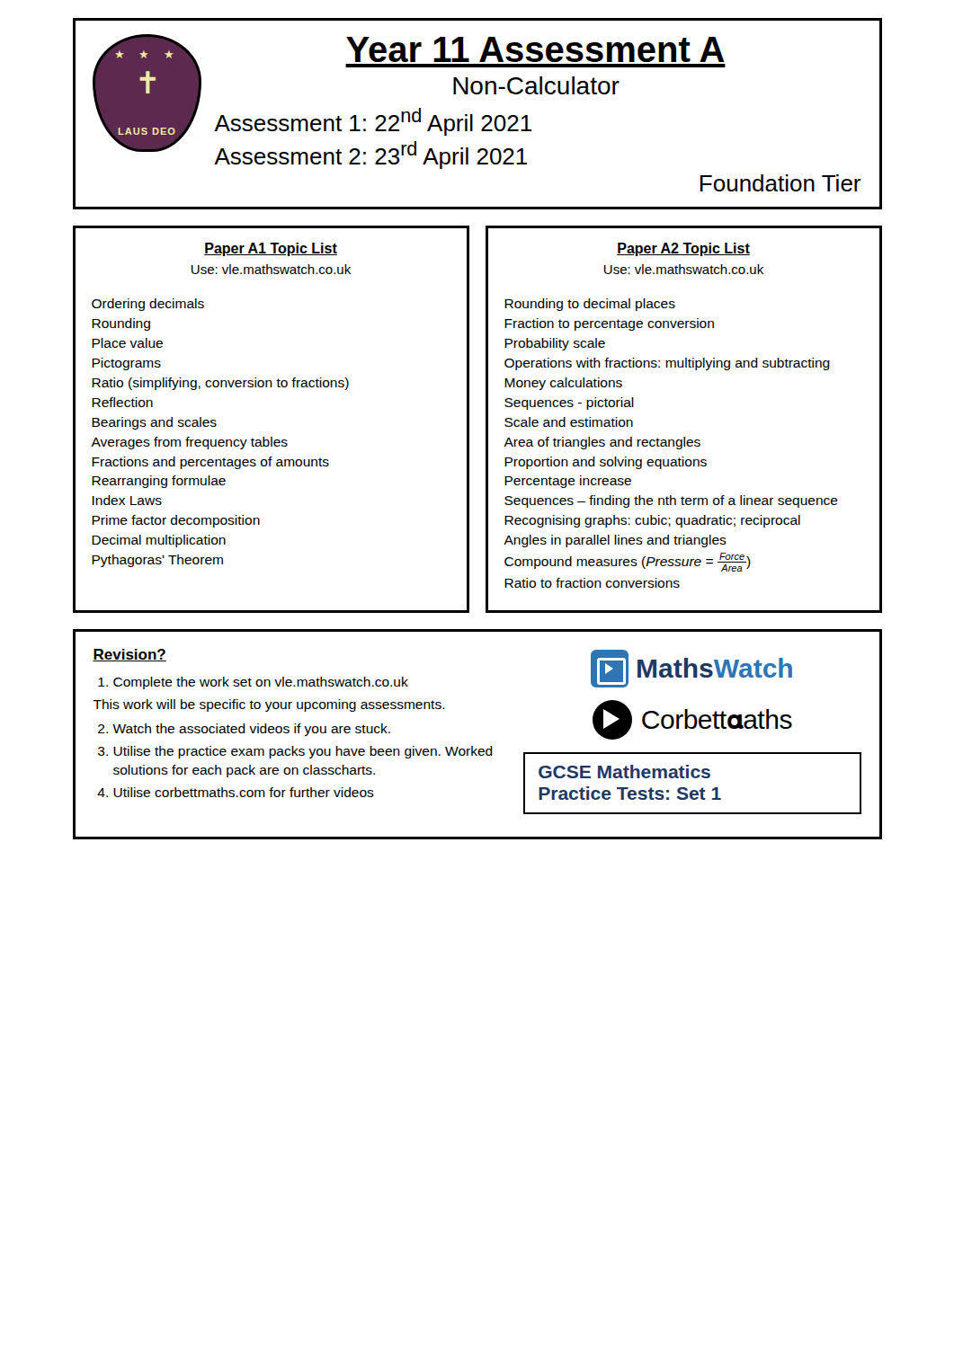★ ★ ★
✝
LAUS DEO
Year 11 Assessment A
Non-Calculator
Assessment 1: 22nd April 2021
Assessment 2: 23rd April 2021
Foundation Tier
Paper A1 Topic List
Use: vle.mathswatch.co.uk
Ordering decimals
Rounding
Place value
Pictograms
Ratio (simplifying, conversion to fractions)
Reflection
Bearings and scales
Averages from frequency tables
Fractions and percentages of amounts
Rearranging formulae
Index Laws
Prime factor decomposition
Decimal multiplication
Pythagoras' Theorem
Paper A2 Topic List
Use: vle.mathswatch.co.uk
Rounding to decimal places
Fraction to percentage conversion
Probability scale
Operations with fractions: multiplying and subtracting
Money calculations
Sequences - pictorial
Scale and estimation
Area of triangles and rectangles
Proportion and solving equations
Percentage increase
Sequences – finding the nth term of a linear sequence
Recognising graphs: cubic; quadratic; reciprocal
Angles in parallel lines and triangles
Compound measures (Pressure = Force Area)
Ratio to fraction conversions
Revision?
Complete the work set on vle.mathswatch.co.uk
This work will be specific to your upcoming assessments.
Watch the associated videos if you are stuck.
Utilise the practice exam packs you have been given. Worked solutions for each pack are on classcharts.
Utilise corbettmaths.com for further videos
MathsWatch
Corbett𝛂aths
GCSE Mathematics
Practice Tests: Set 1